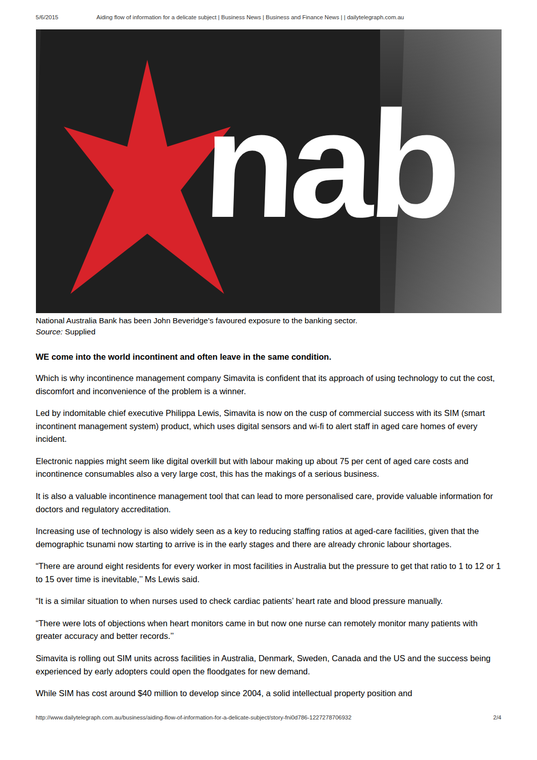5/6/2015 Aiding flow of information for a delicate subject | Business News | Business and Finance News | | dailytelegraph.com.au
nab
National Australia Bank has been John Beveridge’s favoured exposure to the banking sector. Source: Supplied
WE come into the world incontinent and often leave in the same condition.
Which is why incontinence management company Simavita is confident that its approach of using technology to cut the cost, discomfort and inconvenience of the problem is a winner.
Led by indomitable chief executive Philippa Lewis, Simavita is now on the cusp of commercial success with its SIM (smart incontinent management system) product, which uses digital sensors and wi-fi to alert staff in aged care homes of every incident.
Electronic nappies might seem like digital overkill but with labour making up about 75 per cent of aged care costs and incontinence consumables also a very large cost, this has the makings of a serious business.
It is also a valuable incontinence management tool that can lead to more personalised care, provide valuable information for doctors and regulatory accreditation.
Increasing use of technology is also widely seen as a key to reducing staffing ratios at aged-care facilities, given that the demographic tsunami now starting to arrive is in the early stages and there are already chronic labour shortages.
“There are around eight residents for every worker in most facilities in Australia but the pressure to get that ratio to 1 to 12 or 1 to 15 over time is inevitable,’’ Ms Lewis said.
“It is a similar situation to when nurses used to check cardiac patients’ heart rate and blood pressure manually.
“There were lots of objections when heart monitors came in but now one nurse can remotely monitor many patients with greater accuracy and better records.’’
Simavita is rolling out SIM units across facilities in Australia, Denmark, Sweden, Canada and the US and the success being experienced by early adopters could open the floodgates for new demand.
While SIM has cost around $40 million to develop since 2004, a solid intellectual property position and
http://www.dailytelegraph.com.au/business/aiding-flow-of-information-for-a-delicate-subject/story-fni0d786-1227278706932 2/4